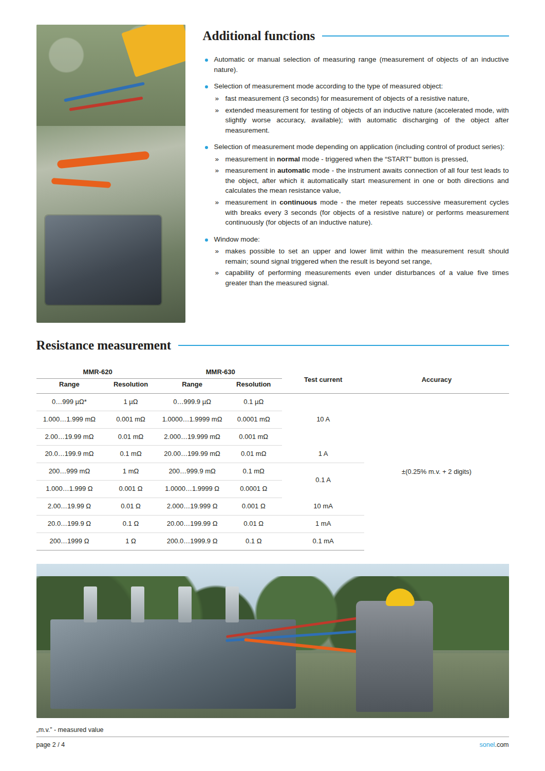Additional functions
Automatic or manual selection of measuring range (measurement of objects of an inductive nature).
Selection of measurement mode according to the type of measured object:
fast measurement (3 seconds) for measurement of objects of a resistive nature,
extended measurement for testing of objects of an inductive nature (accelerated mode, with slightly worse accuracy, available); with automatic discharging of the object after measurement.
Selection of measurement mode depending on application (including control of product series):
measurement in normal mode - triggered when the “START” button is pressed,
measurement in automatic mode - the instrument awaits connection of all four test leads to the object, after which it automatically start measurement in one or both directions and calculates the mean resistance value,
measurement in continuous mode - the meter repeats successive measurement cycles with breaks every 3 seconds (for objects of a resistive nature) or performs measurement continuously (for objects of an inductive nature).
Window mode:
makes possible to set an upper and lower limit within the measurement result should remain; sound signal triggered when the result is beyond set range,
capability of performing measurements even under disturbances of a value five times greater than the measured signal.
Resistance measurement
| MMR-620 | MMR-630 | Test current | Accuracy |
| --- | --- | --- | --- |
| Range | Resolution | Range | Resolution |
| 0…999 µΩ* | 1 µΩ | 0…999.9 µΩ | 0.1 µΩ | 10 A | ±(0.25% m.v. + 2 digits) |
| 1.000…1.999 mΩ | 0.001 mΩ | 1.0000…1.9999 mΩ | 0.0001 mΩ |
| 2.00…19.99 mΩ | 0.01 mΩ | 2.000…19.999 mΩ | 0.001 mΩ |
| 20.0…199.9 mΩ | 0.1 mΩ | 20.00…199.99 mΩ | 0.01 mΩ | 1 A |
| 200…999 mΩ | 1 mΩ | 200…999.9 mΩ | 0.1 mΩ | 0.1 A |
| 1.000…1.999 Ω | 0.001 Ω | 1.0000…1.9999 Ω | 0.0001 Ω |
| 2.00…19.99 Ω | 0.01 Ω | 2.000…19.999 Ω | 0.001 Ω | 10 mA |
| 20.0…199.9 Ω | 0.1 Ω | 20.00…199.99 Ω | 0.01 Ω | 1 mA |
| 200…1999 Ω | 1 Ω | 200.0…1999.9 Ω | 0.1 Ω | 0.1 mA |
„m.v.” - measured value
page 2 / 4
sonel.com